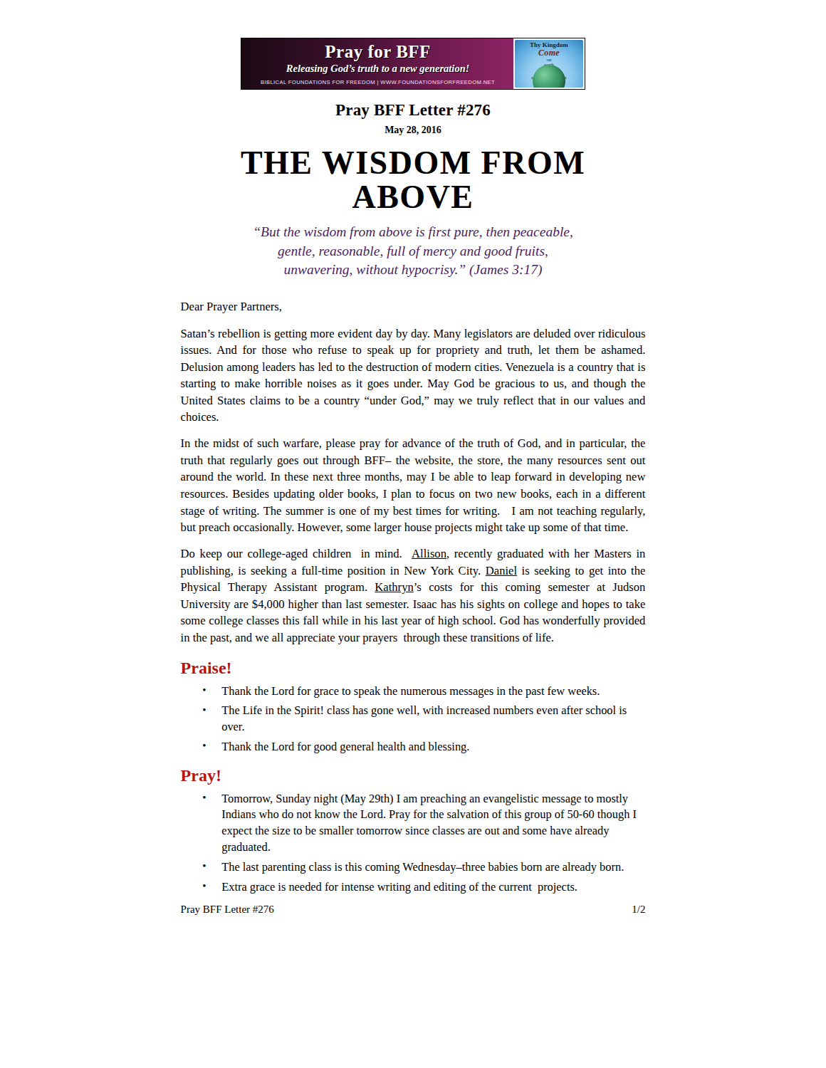Pray for BFF
Releasing God’s truth to a new generation!
Biblical Foundations for Freedom | www.foundationsforfreedom.net
Thy Kingdom
Come
on
earth
even as it is in heaven
Pray BFF Letter #276
May 28, 2016
THE WISDOM FROM ABOVE
“But the wisdom from above is first pure, then peaceable,
gentle, reasonable, full of mercy and good fruits,
unwavering, without hypocrisy.” (James 3:17)
Dear Prayer Partners,
Satan’s rebellion is getting more evident day by day. Many legislators are deluded over ridiculous issues. And for those who refuse to speak up for propriety and truth, let them be ashamed. Delusion among leaders has led to the destruction of modern cities. Venezuela is a country that is starting to make horrible noises as it goes under. May God be gracious to us, and though the United States claims to be a country “under God,” may we truly reflect that in our values and choices.
In the midst of such warfare, please pray for advance of the truth of God, and in particular, the truth that regularly goes out through BFF– the website, the store, the many resources sent out around the world. In these next three months, may I be able to leap forward in developing new resources. Besides updating older books, I plan to focus on two new books, each in a different stage of writing. The summer is one of my best times for writing. I am not teaching regularly, but preach occasionally. However, some larger house projects might take up some of that time.
Do keep our college-aged children in mind. Allison, recently graduated with her Masters in publishing, is seeking a full-time position in New York City. Daniel is seeking to get into the Physical Therapy Assistant program. Kathryn’s costs for this coming semester at Judson University are $4,000 higher than last semester. Isaac has his sights on college and hopes to take some college classes this fall while in his last year of high school. God has wonderfully provided in the past, and we all appreciate your prayers through these transitions of life.
Praise!
Thank the Lord for grace to speak the numerous messages in the past few weeks.
The Life in the Spirit! class has gone well, with increased numbers even after school is over.
Thank the Lord for good general health and blessing.
Pray!
Tomorrow, Sunday night (May 29th) I am preaching an evangelistic message to mostly Indians who do not know the Lord. Pray for the salvation of this group of 50-60 though I expect the size to be smaller tomorrow since classes are out and some have already graduated.
The last parenting class is this coming Wednesday–three babies born are already born.
Extra grace is needed for intense writing and editing of the current projects.
Pray BFF Letter #276
1/2